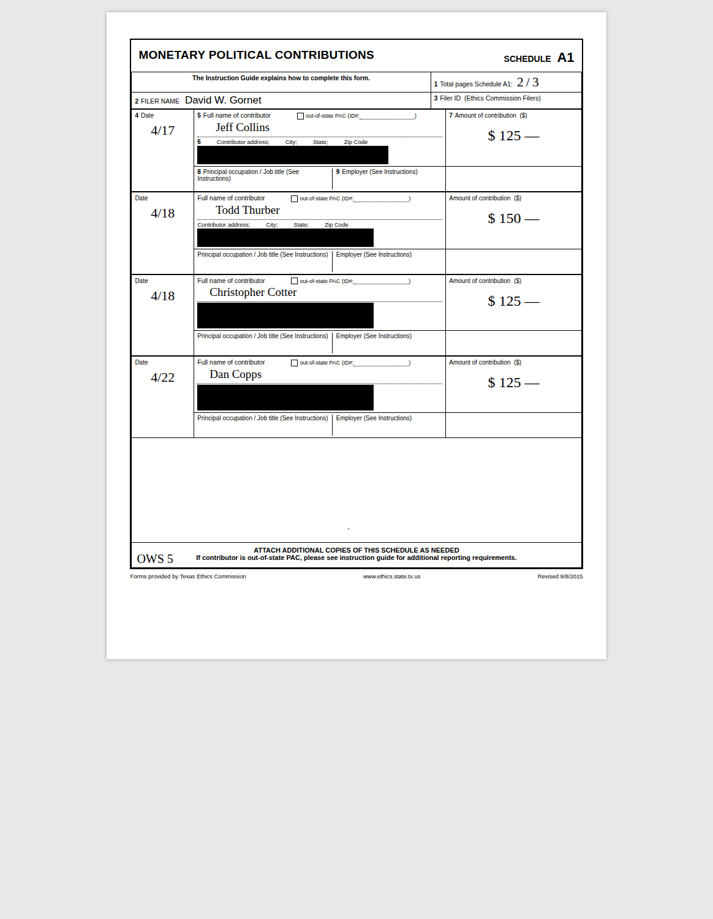MONETARY POLITICAL CONTRIBUTIONS
SCHEDULE A1
| The Instruction Guide explains how to complete this form. | 1 Total pages Schedule A1: 2 / 3 |
| 2 FILER NAME David W. Gornet | 3 Filer ID (Ethics Commission Filers) |
| 4 Date 4/17 | 5 Full name of contributor out-of-state PAC (ID#: ) Jeff Collins 6 Contributor address; City; State; Zip Code | 7 Amount of contribution ($) $ 125 — |
| / 8 Principal occupation / Job title (See Instructions) / 9 Employer (See Instructions) / | |
| Date 4/18 | Full name of contributor out-of-state PAC (ID#: ) Todd Thurber Contributor address; City; State; Zip Code | Amount of contribution ($) $ 150 — |
| / Principal occupation / Job title (See Instructions) / Employer (See Instructions) / | |
| Date 4/18 | Full name of contributor out-of-state PAC (ID#: ) Christopher Cotter Contributor address; City; State; Zip Code | Amount of contribution ($) $ 125 — |
| / Principal occupation / Job title (See Instructions) / Employer (See Instructions) / | |
| Date 4/22 | Full name of contributor out-of-state PAC (ID#: ) Dan Copps Contributor address; City; State; Zip Code | Amount of contribution ($) $ 125 — |
| / Principal occupation / Job title (See Instructions) / Employer (See Instructions) / | |
.
ATTACH ADDITIONAL COPIES OF THIS SCHEDULE AS NEEDED
If contributor is out-of-state PAC, please see instruction guide for additional reporting requirements.
OWS 5
Forms provided by Texas Ethics Commission www.ethics.state.tx.us Revised 9/8/2015